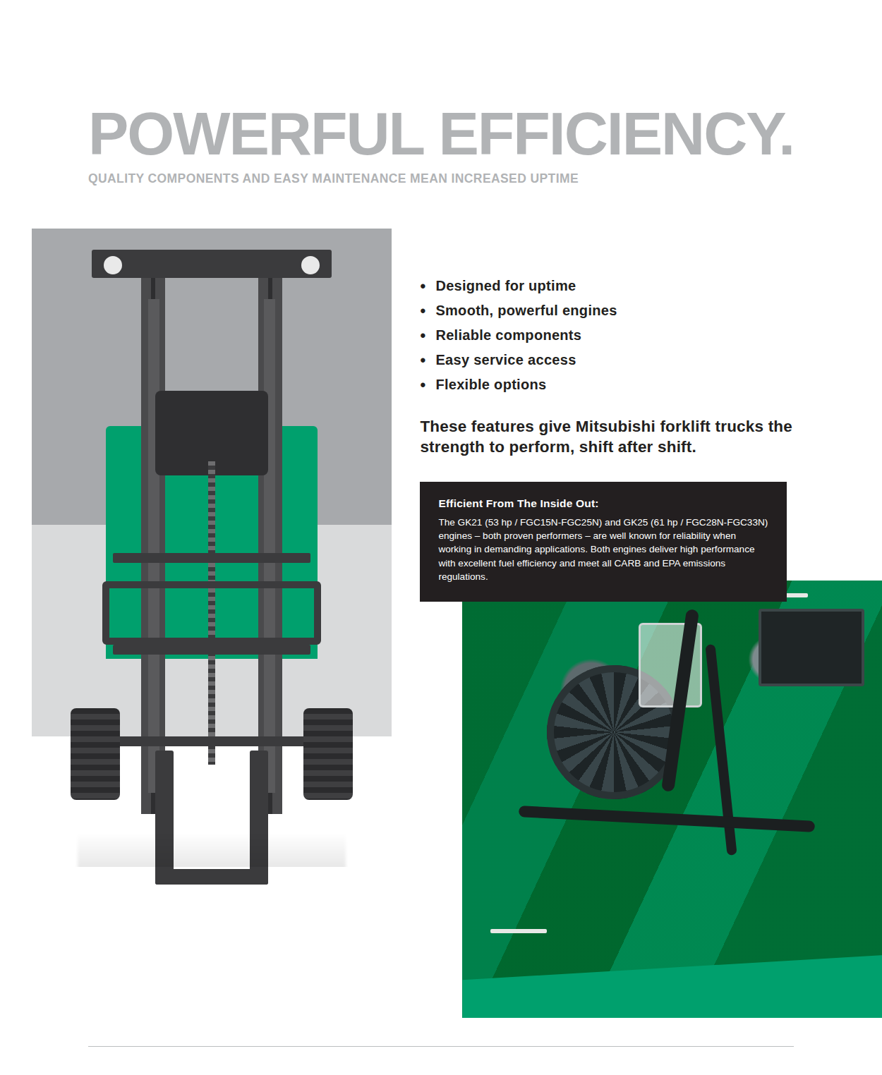Powerful Efficiency.
Quality components and easy maintenance mean increased uptime
Designed for uptime
Smooth, powerful engines
Reliable components
Easy service access
Flexible options
These features give Mitsubishi forklift trucks the strength to perform, shift after shift.
Efficient From The Inside Out:
The GK21 (53 hp / FGC15N-FGC25N) and GK25 (61 hp / FGC28N-FGC33N) engines – both proven performers – are well known for reliability when working in demanding applications. Both engines deliver high performance with excellent fuel efficiency and meet all CARB and EPA emissions regulations.